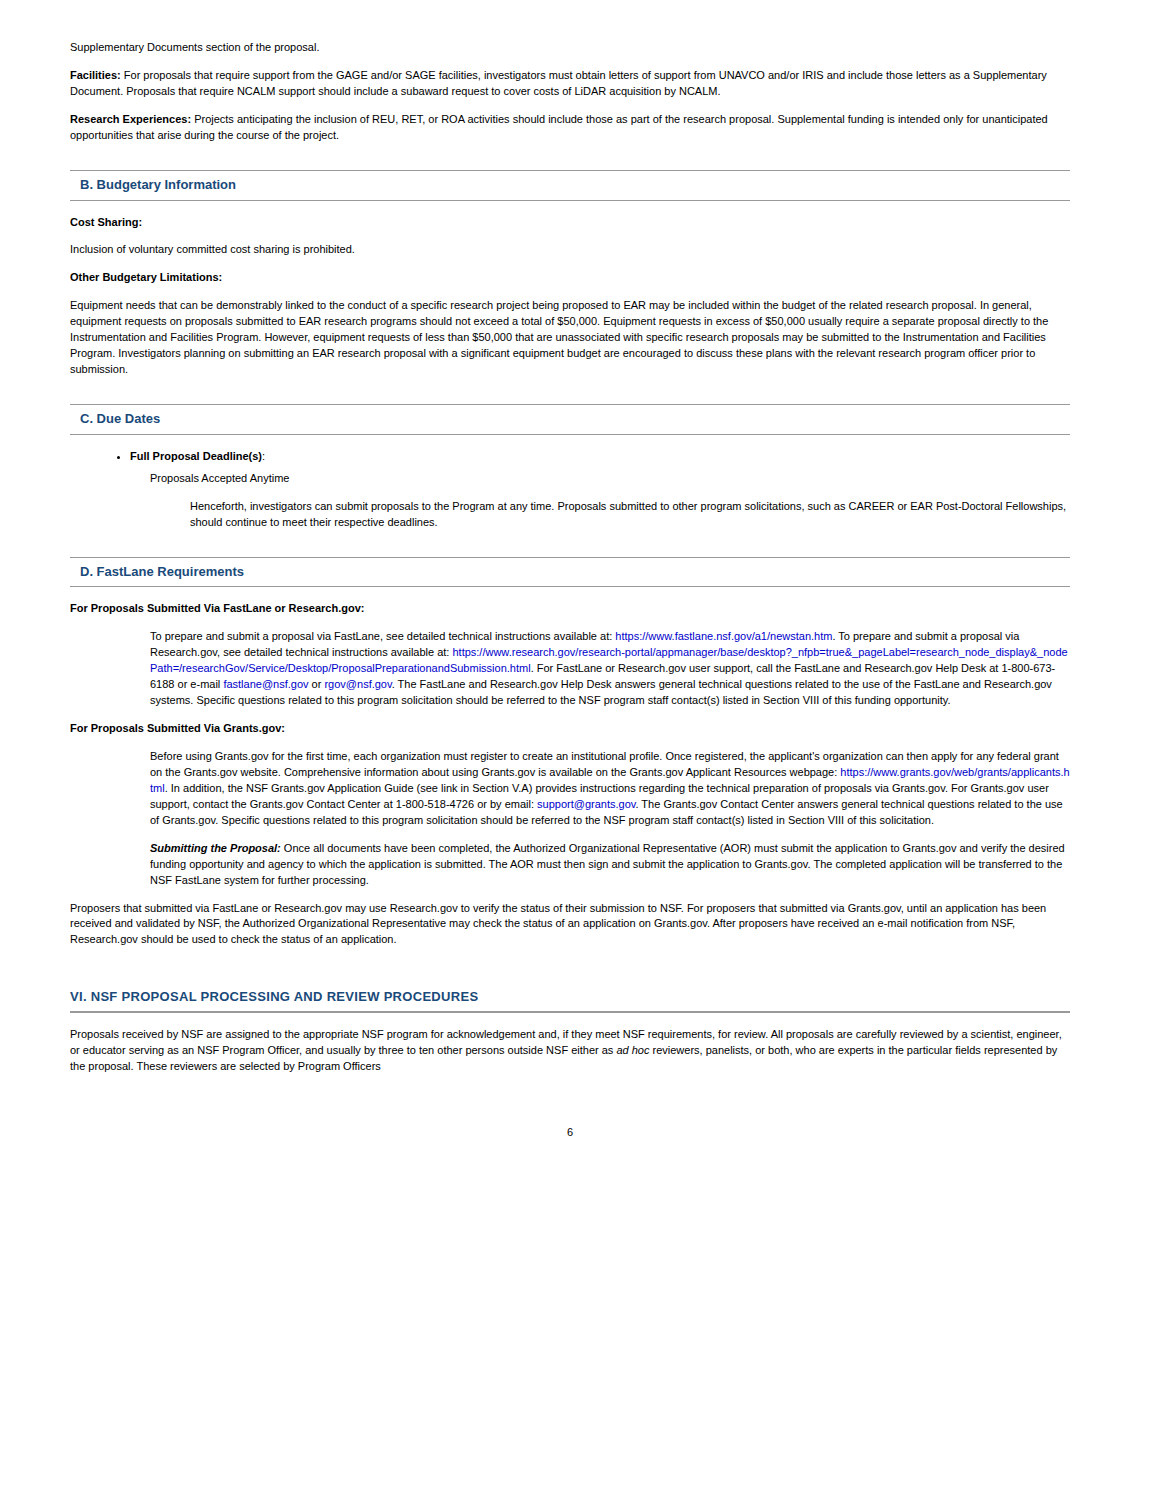Supplementary Documents section of the proposal.
Facilities: For proposals that require support from the GAGE and/or SAGE facilities, investigators must obtain letters of support from UNAVCO and/or IRIS and include those letters as a Supplementary Document. Proposals that require NCALM support should include a subaward request to cover costs of LiDAR acquisition by NCALM.
Research Experiences: Projects anticipating the inclusion of REU, RET, or ROA activities should include those as part of the research proposal. Supplemental funding is intended only for unanticipated opportunities that arise during the course of the project.
B. Budgetary Information
Cost Sharing:
Inclusion of voluntary committed cost sharing is prohibited.
Other Budgetary Limitations:
Equipment needs that can be demonstrably linked to the conduct of a specific research project being proposed to EAR may be included within the budget of the related research proposal. In general, equipment requests on proposals submitted to EAR research programs should not exceed a total of $50,000. Equipment requests in excess of $50,000 usually require a separate proposal directly to the Instrumentation and Facilities Program. However, equipment requests of less than $50,000 that are unassociated with specific research proposals may be submitted to the Instrumentation and Facilities Program. Investigators planning on submitting an EAR research proposal with a significant equipment budget are encouraged to discuss these plans with the relevant research program officer prior to submission.
C. Due Dates
Full Proposal Deadline(s):
Proposals Accepted Anytime
Henceforth, investigators can submit proposals to the Program at any time. Proposals submitted to other program solicitations, such as CAREER or EAR Post-Doctoral Fellowships, should continue to meet their respective deadlines.
D. FastLane Requirements
For Proposals Submitted Via FastLane or Research.gov:
To prepare and submit a proposal via FastLane, see detailed technical instructions available at: https://www.fastlane.nsf.gov/a1/newstan.htm. To prepare and submit a proposal via Research.gov, see detailed technical instructions available at: https://www.research.gov/research-portal/appmanager/base/desktop?_nfpb=true&_pageLabel=research_node_display&_nodePath=/researchGov/Service/Desktop/ProposalPreparationandSubmission.html. For FastLane or Research.gov user support, call the FastLane and Research.gov Help Desk at 1-800-673-6188 or e-mail fastlane@nsf.gov or rgov@nsf.gov. The FastLane and Research.gov Help Desk answers general technical questions related to the use of the FastLane and Research.gov systems. Specific questions related to this program solicitation should be referred to the NSF program staff contact(s) listed in Section VIII of this funding opportunity.
For Proposals Submitted Via Grants.gov:
Before using Grants.gov for the first time, each organization must register to create an institutional profile. Once registered, the applicant's organization can then apply for any federal grant on the Grants.gov website. Comprehensive information about using Grants.gov is available on the Grants.gov Applicant Resources webpage: https://www.grants.gov/web/grants/applicants.html. In addition, the NSF Grants.gov Application Guide (see link in Section V.A) provides instructions regarding the technical preparation of proposals via Grants.gov. For Grants.gov user support, contact the Grants.gov Contact Center at 1-800-518-4726 or by email: support@grants.gov. The Grants.gov Contact Center answers general technical questions related to the use of Grants.gov. Specific questions related to this program solicitation should be referred to the NSF program staff contact(s) listed in Section VIII of this solicitation.
Submitting the Proposal: Once all documents have been completed, the Authorized Organizational Representative (AOR) must submit the application to Grants.gov and verify the desired funding opportunity and agency to which the application is submitted. The AOR must then sign and submit the application to Grants.gov. The completed application will be transferred to the NSF FastLane system for further processing.
Proposers that submitted via FastLane or Research.gov may use Research.gov to verify the status of their submission to NSF. For proposers that submitted via Grants.gov, until an application has been received and validated by NSF, the Authorized Organizational Representative may check the status of an application on Grants.gov. After proposers have received an e-mail notification from NSF, Research.gov should be used to check the status of an application.
VI. NSF PROPOSAL PROCESSING AND REVIEW PROCEDURES
Proposals received by NSF are assigned to the appropriate NSF program for acknowledgement and, if they meet NSF requirements, for review. All proposals are carefully reviewed by a scientist, engineer, or educator serving as an NSF Program Officer, and usually by three to ten other persons outside NSF either as ad hoc reviewers, panelists, or both, who are experts in the particular fields represented by the proposal. These reviewers are selected by Program Officers
6